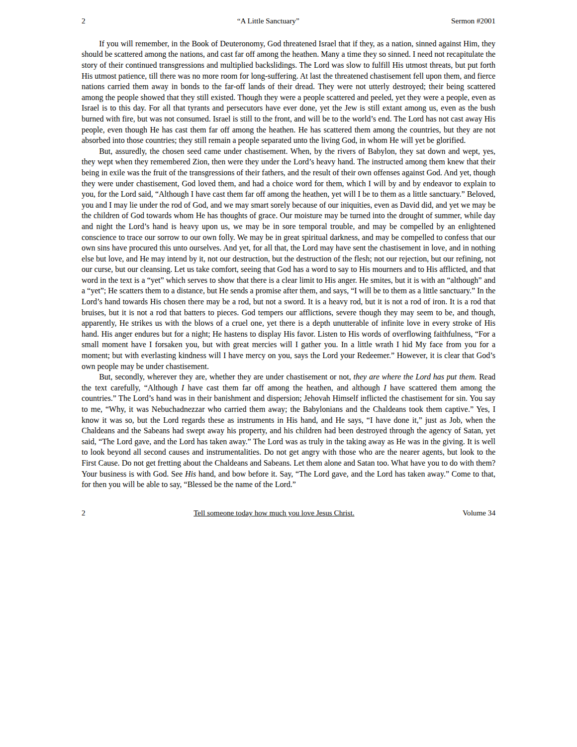2 “A Little Sanctuary” Sermon #2001
If you will remember, in the Book of Deuteronomy, God threatened Israel that if they, as a nation, sinned against Him, they should be scattered among the nations, and cast far off among the heathen. Many a time they so sinned. I need not recapitulate the story of their continued transgressions and multiplied backslidings. The Lord was slow to fulfill His utmost threats, but put forth His utmost patience, till there was no more room for long-suffering. At last the threatened chastisement fell upon them, and fierce nations carried them away in bonds to the far-off lands of their dread. They were not utterly destroyed; their being scattered among the people showed that they still existed. Though they were a people scattered and peeled, yet they were a people, even as Israel is to this day. For all that tyrants and persecutors have ever done, yet the Jew is still extant among us, even as the bush burned with fire, but was not consumed. Israel is still to the front, and will be to the world’s end. The Lord has not cast away His people, even though He has cast them far off among the heathen. He has scattered them among the countries, but they are not absorbed into those countries; they still remain a people separated unto the living God, in whom He will yet be glorified.
But, assuredly, the chosen seed came under chastisement. When, by the rivers of Babylon, they sat down and wept, yes, they wept when they remembered Zion, then were they under the Lord’s heavy hand. The instructed among them knew that their being in exile was the fruit of the transgressions of their fathers, and the result of their own offenses against God. And yet, though they were under chastisement, God loved them, and had a choice word for them, which I will by and by endeavor to explain to you, for the Lord said, “Although I have cast them far off among the heathen, yet will I be to them as a little sanctuary.” Beloved, you and I may lie under the rod of God, and we may smart sorely because of our iniquities, even as David did, and yet we may be the children of God towards whom He has thoughts of grace. Our moisture may be turned into the drought of summer, while day and night the Lord’s hand is heavy upon us, we may be in sore temporal trouble, and may be compelled by an enlightened conscience to trace our sorrow to our own folly. We may be in great spiritual darkness, and may be compelled to confess that our own sins have procured this unto ourselves. And yet, for all that, the Lord may have sent the chastisement in love, and in nothing else but love, and He may intend by it, not our destruction, but the destruction of the flesh; not our rejection, but our refining, not our curse, but our cleansing. Let us take comfort, seeing that God has a word to say to His mourners and to His afflicted, and that word in the text is a “yet” which serves to show that there is a clear limit to His anger. He smites, but it is with an “although” and a “yet”; He scatters them to a distance, but He sends a promise after them, and says, “I will be to them as a little sanctuary.” In the Lord’s hand towards His chosen there may be a rod, but not a sword. It is a heavy rod, but it is not a rod of iron. It is a rod that bruises, but it is not a rod that batters to pieces. God tempers our afflictions, severe though they may seem to be, and though, apparently, He strikes us with the blows of a cruel one, yet there is a depth unutterable of infinite love in every stroke of His hand. His anger endures but for a night; He hastens to display His favor. Listen to His words of overflowing faithfulness, “For a small moment have I forsaken you, but with great mercies will I gather you. In a little wrath I hid My face from you for a moment; but with everlasting kindness will I have mercy on you, says the Lord your Redeemer.” However, it is clear that God’s own people may be under chastisement.
But, secondly, wherever they are, whether they are under chastisement or not, they are where the Lord has put them. Read the text carefully, “Although I have cast them far off among the heathen, and although I have scattered them among the countries.” The Lord’s hand was in their banishment and dispersion; Jehovah Himself inflicted the chastisement for sin. You say to me, “Why, it was Nebuchadnezzar who carried them away; the Babylonians and the Chaldeans took them captive.” Yes, I know it was so, but the Lord regards these as instruments in His hand, and He says, “I have done it,” just as Job, when the Chaldeans and the Sabeans had swept away his property, and his children had been destroyed through the agency of Satan, yet said, “The Lord gave, and the Lord has taken away.” The Lord was as truly in the taking away as He was in the giving. It is well to look beyond all second causes and instrumentalities. Do not get angry with those who are the nearer agents, but look to the First Cause. Do not get fretting about the Chaldeans and Sabeans. Let them alone and Satan too. What have you to do with them? Your business is with God. See His hand, and bow before it. Say, “The Lord gave, and the Lord has taken away.” Come to that, for then you will be able to say, “Blessed be the name of the Lord.”
2 Tell someone today how much you love Jesus Christ. Volume 34